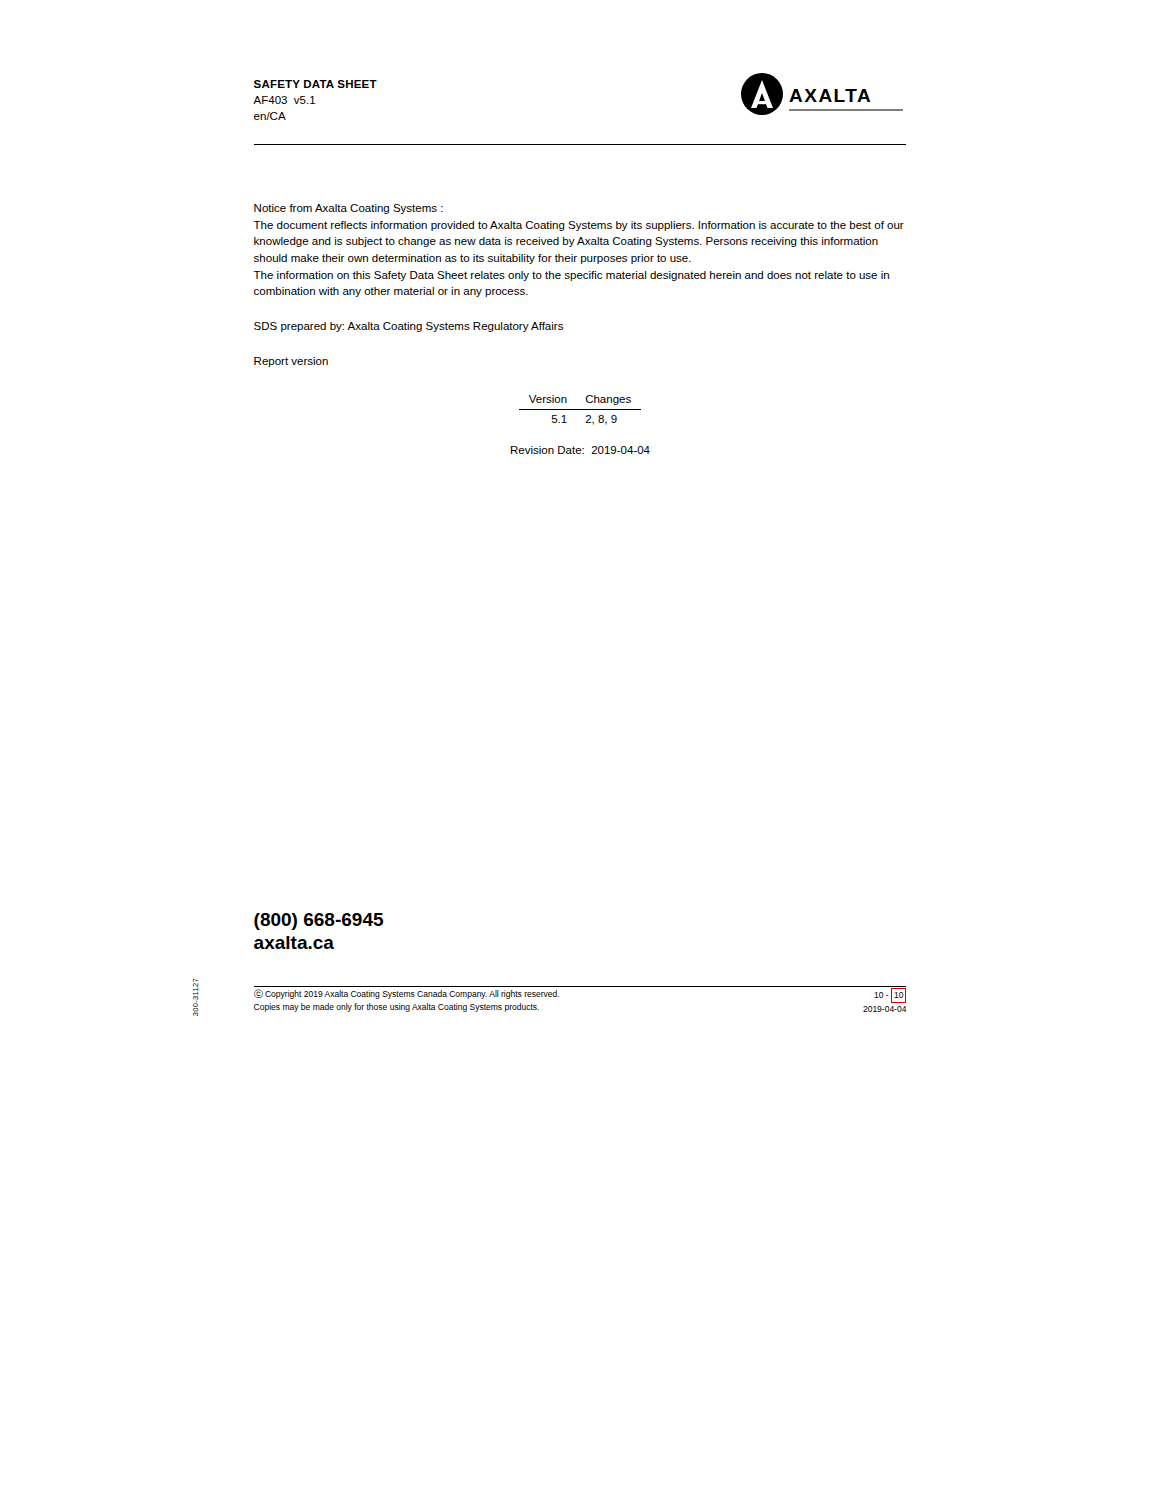SAFETY DATA SHEET
AF403 v5.1
en/CA
AXALTA
Notice from Axalta Coating Systems :
The document reflects information provided to Axalta Coating Systems by its suppliers. Information is accurate to the best of our knowledge and is subject to change as new data is received by Axalta Coating Systems. Persons receiving this information should make their own determination as to its suitability for their purposes prior to use.
The information on this Safety Data Sheet relates only to the specific material designated herein and does not relate to use in combination with any other material or in any process.
SDS prepared by: Axalta Coating Systems Regulatory Affairs
Report version
| Version | Changes |
| --- | --- |
| 5.1 | 2, 8, 9 |
Revision Date: 2019-04-04
(800) 668-6945
axalta.ca
ⓒ Copyright 2019 Axalta Coating Systems Canada Company. All rights reserved.
Copies may be made only for those using Axalta Coating Systems products.
10 - 10
2019-04-04
300-31127